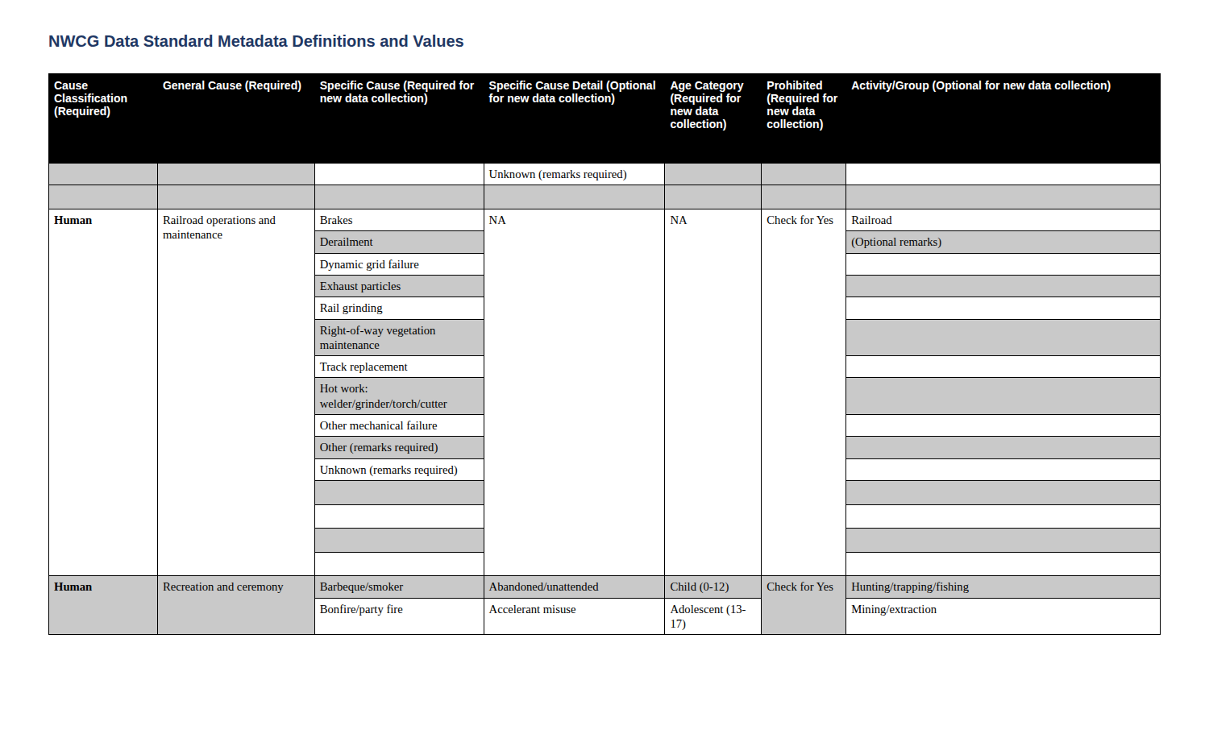NWCG Data Standard Metadata Definitions and Values
| Cause Classification (Required) | General Cause (Required) | Specific Cause (Required for new data collection) | Specific Cause Detail (Optional for new data collection) | Age Category (Required for new data collection) | Prohibited (Required for new data collection) | Activity/Group (Optional for new data collection) |
| --- | --- | --- | --- | --- | --- | --- |
| | | | Unknown (remarks required) | | | |
| Human | Railroad operations and maintenance | Brakes | NA | NA | Check for Yes | Railroad |
| Derailment | (Optional remarks) |
| Dynamic grid failure | |
| Exhaust particles | |
| Rail grinding | |
| Right-of-way vegetation maintenance | |
| Track replacement | |
| Hot work: welder/grinder/torch/cutter | |
| Other mechanical failure | |
| Other (remarks required) | |
| Unknown (remarks required) | |
| Human | Recreation and ceremony | Barbeque/smoker | Abandoned/unattended | Child (0-12) | Check for Yes | Hunting/trapping/fishing |
| Bonfire/party fire | Accelerant misuse | Adolescent (13-17) | Mining/extraction |